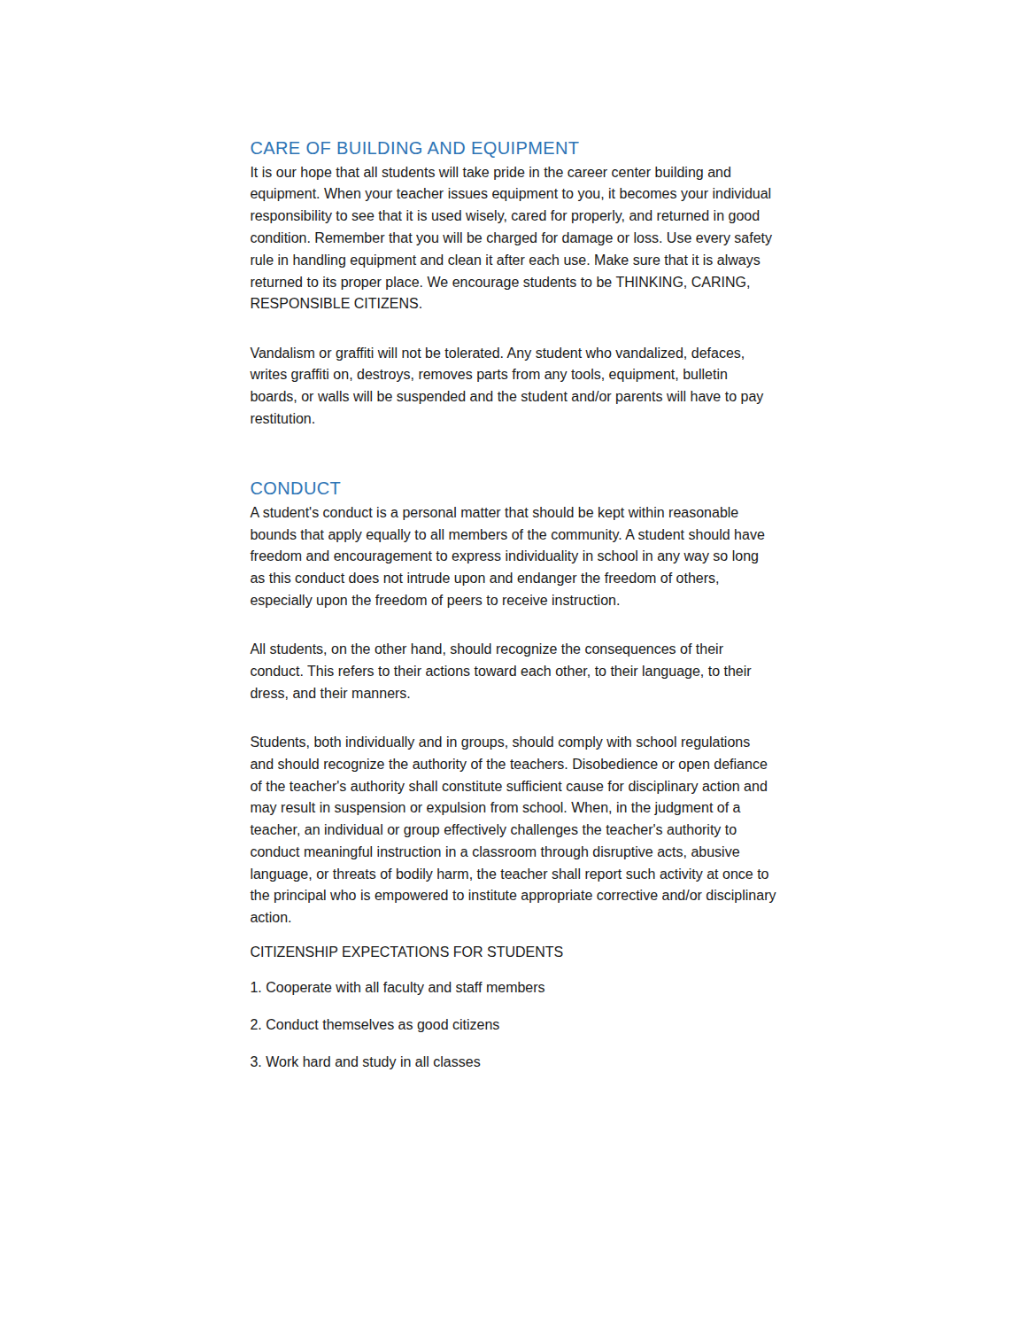CARE OF BUILDING AND EQUIPMENT
It is our hope that all students will take pride in the career center building and equipment. When your teacher issues equipment to you, it becomes your individual responsibility to see that it is used wisely, cared for properly, and returned in good condition. Remember that you will be charged for damage or loss. Use every safety rule in handling equipment and clean it after each use. Make sure that it is always returned to its proper place. We encourage students to be THINKING, CARING, RESPONSIBLE CITIZENS.
Vandalism or graffiti will not be tolerated. Any student who vandalized, defaces, writes graffiti on, destroys, removes parts from any tools, equipment, bulletin boards, or walls will be suspended and the student and/or parents will have to pay restitution.
CONDUCT
A student's conduct is a personal matter that should be kept within reasonable bounds that apply equally to all members of the community. A student should have freedom and encouragement to express individuality in school in any way so long as this conduct does not intrude upon and endanger the freedom of others, especially upon the freedom of peers to receive instruction.
All students, on the other hand, should recognize the consequences of their conduct. This refers to their actions toward each other, to their language, to their dress, and their manners.
Students, both individually and in groups, should comply with school regulations and should recognize the authority of the teachers. Disobedience or open defiance of the teacher's authority shall constitute sufficient cause for disciplinary action and may result in suspension or expulsion from school. When, in the judgment of a teacher, an individual or group effectively challenges the teacher's authority to conduct meaningful instruction in a classroom through disruptive acts, abusive language, or threats of bodily harm, the teacher shall report such activity at once to the principal who is empowered to institute appropriate corrective and/or disciplinary action.
CITIZENSHIP EXPECTATIONS FOR STUDENTS
1. Cooperate with all faculty and staff members
2. Conduct themselves as good citizens
3. Work hard and study in all classes